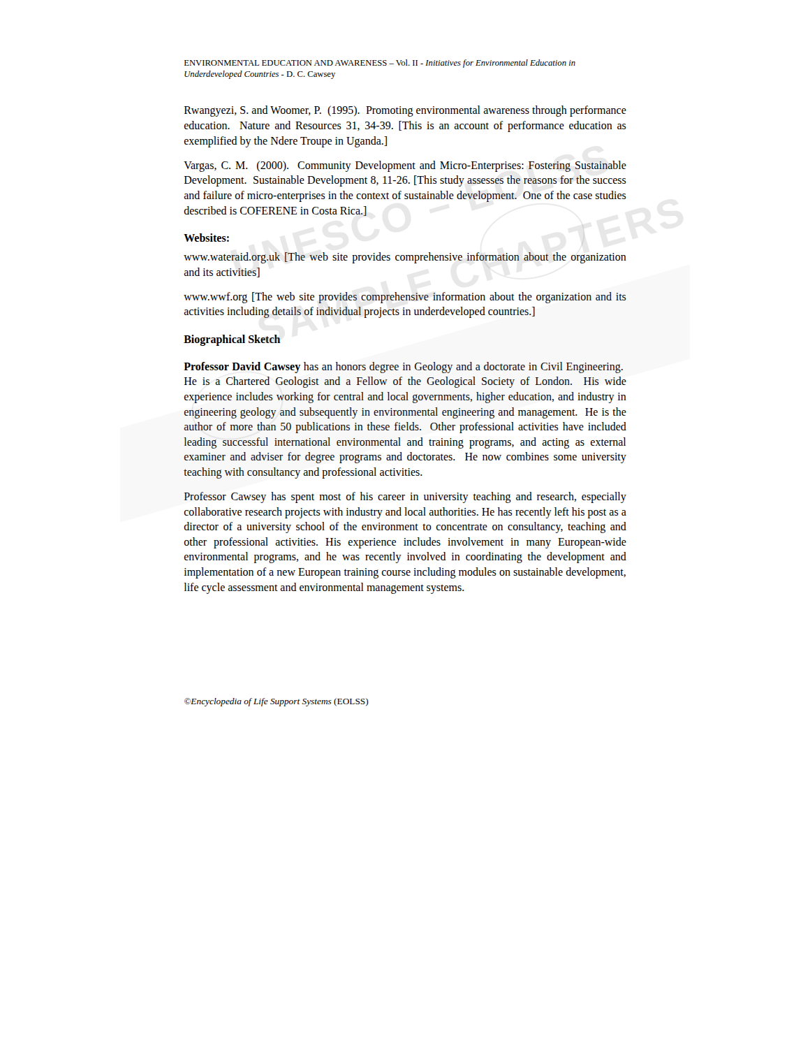UNESCO – EOLSS
SAMPLE CHAPTERS
ENVIRONMENTAL EDUCATION AND AWARENESS – Vol. II - Initiatives for Environmental Education in Underdeveloped Countries - D. C. Cawsey
Rwangyezi, S. and Woomer, P. (1995). Promoting environmental awareness through performance education. Nature and Resources 31, 34-39. [This is an account of performance education as exemplified by the Ndere Troupe in Uganda.]
Vargas, C. M. (2000). Community Development and Micro-Enterprises: Fostering Sustainable Development. Sustainable Development 8, 11-26. [This study assesses the reasons for the success and failure of micro-enterprises in the context of sustainable development. One of the case studies described is COFERENE in Costa Rica.]
Websites:
www.wateraid.org.uk [The web site provides comprehensive information about the organization and its activities]
www.wwf.org [The web site provides comprehensive information about the organization and its activities including details of individual projects in underdeveloped countries.]
Biographical Sketch
Professor David Cawsey has an honors degree in Geology and a doctorate in Civil Engineering. He is a Chartered Geologist and a Fellow of the Geological Society of London. His wide experience includes working for central and local governments, higher education, and industry in engineering geology and subsequently in environmental engineering and management. He is the author of more than 50 publications in these fields. Other professional activities have included leading successful international environmental and training programs, and acting as external examiner and adviser for degree programs and doctorates. He now combines some university teaching with consultancy and professional activities.
Professor Cawsey has spent most of his career in university teaching and research, especially collaborative research projects with industry and local authorities. He has recently left his post as a director of a university school of the environment to concentrate on consultancy, teaching and other professional activities. His experience includes involvement in many European-wide environmental programs, and he was recently involved in coordinating the development and implementation of a new European training course including modules on sustainable development, life cycle assessment and environmental management systems.
©Encyclopedia of Life Support Systems (EOLSS)